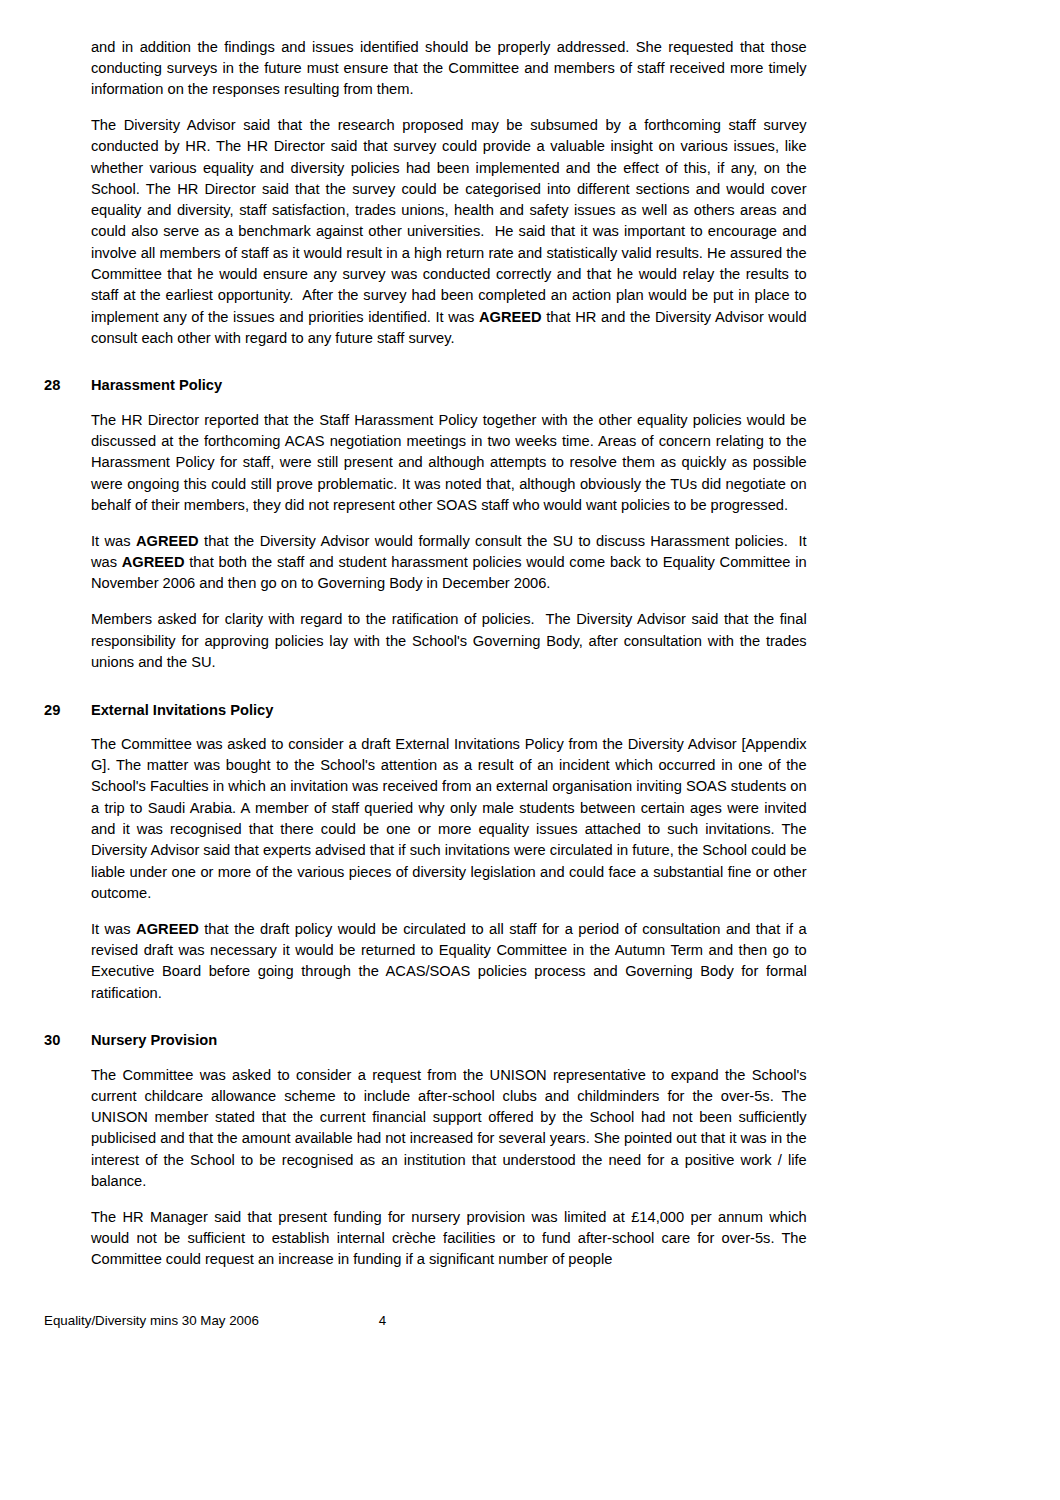and in addition the findings and issues identified should be properly addressed. She requested that those conducting surveys in the future must ensure that the Committee and members of staff received more timely information on the responses resulting from them.
The Diversity Advisor said that the research proposed may be subsumed by a forthcoming staff survey conducted by HR. The HR Director said that survey could provide a valuable insight on various issues, like whether various equality and diversity policies had been implemented and the effect of this, if any, on the School. The HR Director said that the survey could be categorised into different sections and would cover equality and diversity, staff satisfaction, trades unions, health and safety issues as well as others areas and could also serve as a benchmark against other universities. He said that it was important to encourage and involve all members of staff as it would result in a high return rate and statistically valid results. He assured the Committee that he would ensure any survey was conducted correctly and that he would relay the results to staff at the earliest opportunity. After the survey had been completed an action plan would be put in place to implement any of the issues and priorities identified. It was AGREED that HR and the Diversity Advisor would consult each other with regard to any future staff survey.
28 Harassment Policy
The HR Director reported that the Staff Harassment Policy together with the other equality policies would be discussed at the forthcoming ACAS negotiation meetings in two weeks time. Areas of concern relating to the Harassment Policy for staff, were still present and although attempts to resolve them as quickly as possible were ongoing this could still prove problematic. It was noted that, although obviously the TUs did negotiate on behalf of their members, they did not represent other SOAS staff who would want policies to be progressed.
It was AGREED that the Diversity Advisor would formally consult the SU to discuss Harassment policies. It was AGREED that both the staff and student harassment policies would come back to Equality Committee in November 2006 and then go on to Governing Body in December 2006.
Members asked for clarity with regard to the ratification of policies. The Diversity Advisor said that the final responsibility for approving policies lay with the School's Governing Body, after consultation with the trades unions and the SU.
29 External Invitations Policy
The Committee was asked to consider a draft External Invitations Policy from the Diversity Advisor [Appendix G]. The matter was bought to the School's attention as a result of an incident which occurred in one of the School's Faculties in which an invitation was received from an external organisation inviting SOAS students on a trip to Saudi Arabia. A member of staff queried why only male students between certain ages were invited and it was recognised that there could be one or more equality issues attached to such invitations. The Diversity Advisor said that experts advised that if such invitations were circulated in future, the School could be liable under one or more of the various pieces of diversity legislation and could face a substantial fine or other outcome.
It was AGREED that the draft policy would be circulated to all staff for a period of consultation and that if a revised draft was necessary it would be returned to Equality Committee in the Autumn Term and then go to Executive Board before going through the ACAS/SOAS policies process and Governing Body for formal ratification.
30 Nursery Provision
The Committee was asked to consider a request from the UNISON representative to expand the School's current childcare allowance scheme to include after-school clubs and childminders for the over-5s. The UNISON member stated that the current financial support offered by the School had not been sufficiently publicised and that the amount available had not increased for several years. She pointed out that it was in the interest of the School to be recognised as an institution that understood the need for a positive work / life balance.
The HR Manager said that present funding for nursery provision was limited at £14,000 per annum which would not be sufficient to establish internal crèche facilities or to fund after-school care for over-5s. The Committee could request an increase in funding if a significant number of people
Equality/Diversity mins 30 May 2006 4